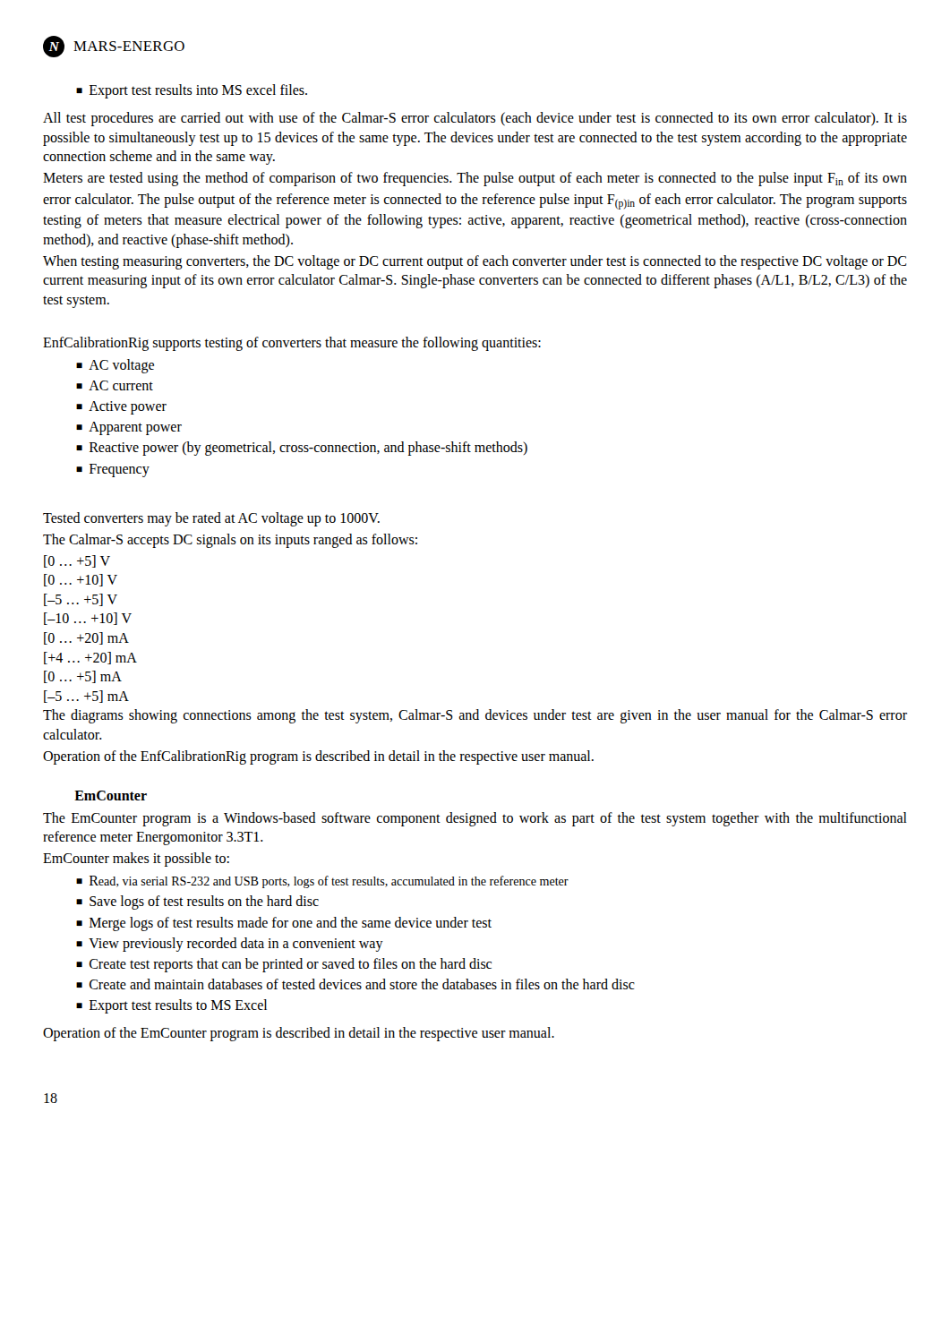N MARS-ENERGO
Export test results into MS excel files.
All test procedures are carried out with use of the Calmar-S error calculators (each device under test is connected to its own error calculator). It is possible to simultaneously test up to 15 devices of the same type. The devices under test are connected to the test system according to the appropriate connection scheme and in the same way.
Meters are tested using the method of comparison of two frequencies. The pulse output of each meter is connected to the pulse input Fin of its own error calculator. The pulse output of the reference meter is connected to the reference pulse input F(p)in of each error calculator. The program supports testing of meters that measure electrical power of the following types: active, apparent, reactive (geometrical method), reactive (cross-connection method), and reactive (phase-shift method).
When testing measuring converters, the DC voltage or DC current output of each converter under test is connected to the respective DC voltage or DC current measuring input of its own error calculator Calmar-S. Single-phase converters can be connected to different phases (A/L1, B/L2, C/L3) of the test system.
EnfCalibrationRig supports testing of converters that measure the following quantities:
AC voltage
AC current
Active power
Apparent power
Reactive power (by geometrical, cross-connection, and phase-shift methods)
Frequency
Tested converters may be rated at AC voltage up to 1000V.
The Calmar-S accepts DC signals on its inputs ranged as follows:
[0 … +5] V
[0 … +10] V
[–5 … +5] V
[–10 … +10] V
[0 … +20] mA
[+4 … +20] mA
[0 … +5] mA
[–5 … +5] mA
The diagrams showing connections among the test system, Calmar-S and devices under test are given in the user manual for the Calmar-S error calculator.
Operation of the EnfCalibrationRig program is described in detail in the respective user manual.
EmCounter
The EmCounter program is a Windows-based software component designed to work as part of the test system together with the multifunctional reference meter Energomonitor 3.3T1.
EmCounter makes it possible to:
Read, via serial RS-232 and USB ports, logs of test results, accumulated in the reference meter
Save logs of test results on the hard disc
Merge logs of test results made for one and the same device under test
View previously recorded data in a convenient way
Create test reports that can be printed or saved to files on the hard disc
Create and maintain databases of tested devices and store the databases in files on the hard disc
Export test results to MS Excel
Operation of the EmCounter program is described in detail in the respective user manual.
18